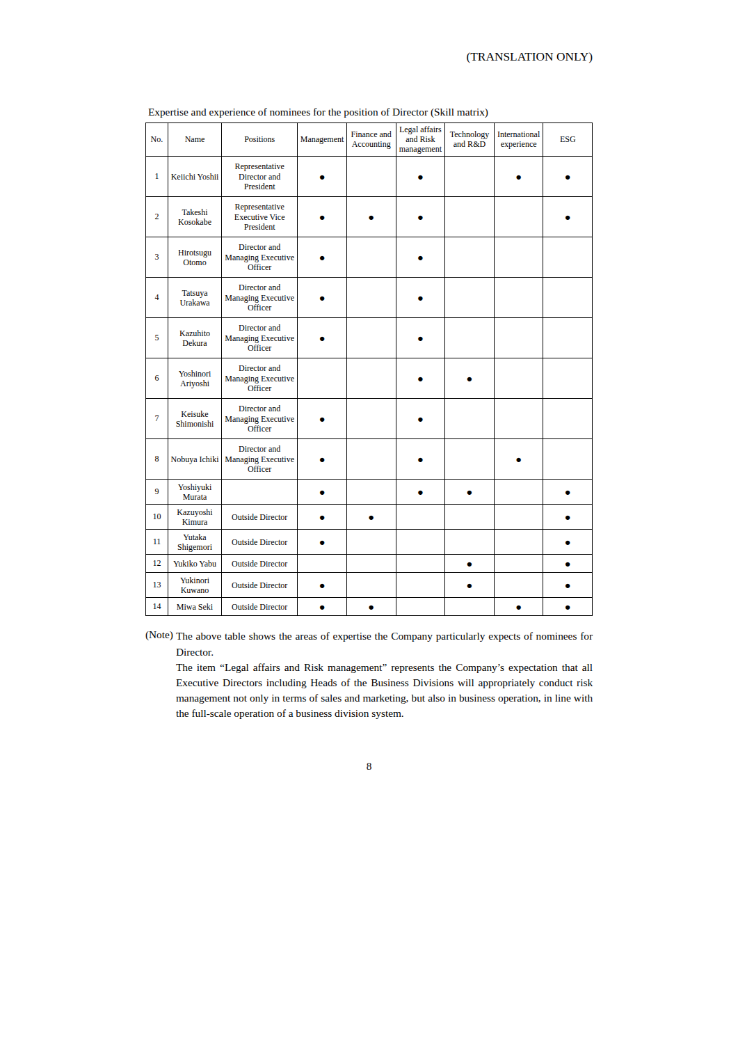(TRANSLATION ONLY)
Expertise and experience of nominees for the position of Director (Skill matrix)
| No. | Name | Positions | Management | Finance and Accounting | Legal affairs and Risk management | Technology and R&D | International experience | ESG |
| --- | --- | --- | --- | --- | --- | --- | --- | --- |
| 1 | Keiichi Yoshii | Representative Director and President | ● | | ● | | ● | ● |
| 2 | Takeshi Kosokabe | Representative Executive Vice President | ● | ● | ● | | | ● |
| 3 | Hirotsugu Otomo | Director and Managing Executive Officer | ● | | ● | | | |
| 4 | Tatsuya Urakawa | Director and Managing Executive Officer | ● | | ● | | | |
| 5 | Kazuhito Dekura | Director and Managing Executive Officer | ● | | ● | | | |
| 6 | Yoshinori Ariyoshi | Director and Managing Executive Officer | | | ● | ● | | |
| 7 | Keisuke Shimonishi | Director and Managing Executive Officer | ● | | ● | | | |
| 8 | Nobuya Ichiki | Director and Managing Executive Officer | ● | | ● | | ● | |
| 9 | Yoshiyuki Murata | | ● | | ● | ● | | ● |
| 10 | Kazuyoshi Kimura | Outside Director | ● | ● | | | | ● |
| 11 | Yutaka Shigemori | Outside Director | ● | | | | | ● |
| 12 | Yukiko Yabu | Outside Director | | | | ● | | ● |
| 13 | Yukinori Kuwano | Outside Director | ● | | | ● | | ● |
| 14 | Miwa Seki | Outside Director | ● | ● | | | ● | ● |
(Note)
The above table shows the areas of expertise the Company particularly expects of nominees for Director.
The item “Legal affairs and Risk management” represents the Company’s expectation that all Executive Directors including Heads of the Business Divisions will appropriately conduct risk management not only in terms of sales and marketing, but also in business operation, in line with the full-scale operation of a business division system.
8